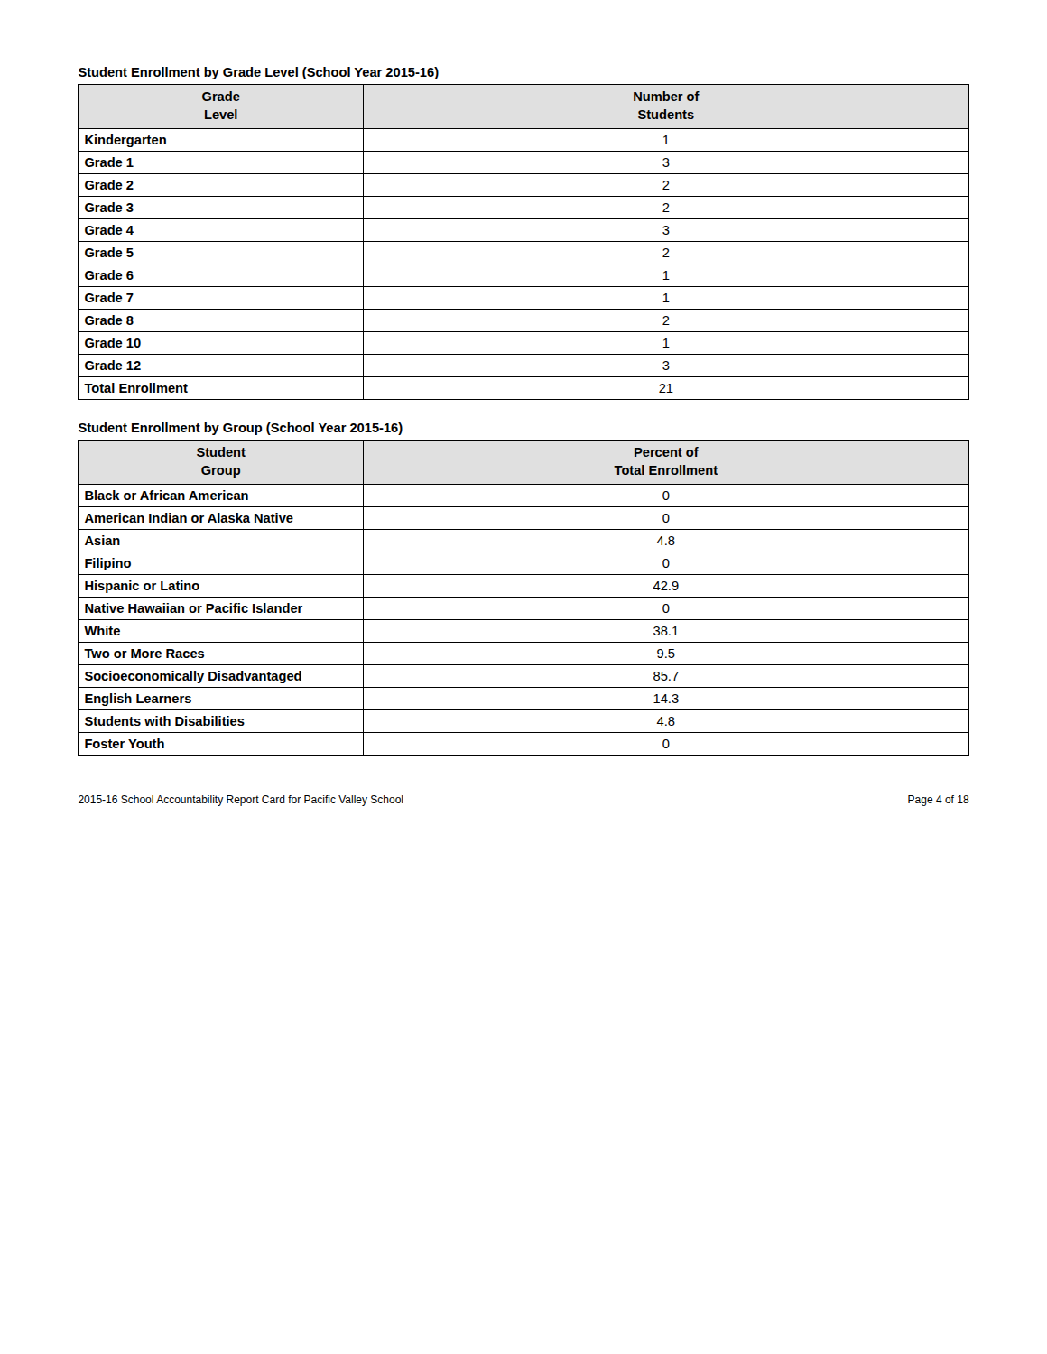Student Enrollment by Grade Level (School Year 2015-16)
| Grade Level | Number of Students |
| --- | --- |
| Kindergarten | 1 |
| Grade 1 | 3 |
| Grade 2 | 2 |
| Grade 3 | 2 |
| Grade 4 | 3 |
| Grade 5 | 2 |
| Grade 6 | 1 |
| Grade 7 | 1 |
| Grade 8 | 2 |
| Grade 10 | 1 |
| Grade 12 | 3 |
| Total Enrollment | 21 |
Student Enrollment by Group (School Year 2015-16)
| Student Group | Percent of Total Enrollment |
| --- | --- |
| Black or African American | 0 |
| American Indian or Alaska Native | 0 |
| Asian | 4.8 |
| Filipino | 0 |
| Hispanic or Latino | 42.9 |
| Native Hawaiian or Pacific Islander | 0 |
| White | 38.1 |
| Two or More Races | 9.5 |
| Socioeconomically Disadvantaged | 85.7 |
| English Learners | 14.3 |
| Students with Disabilities | 4.8 |
| Foster Youth | 0 |
2015-16 School Accountability Report Card for Pacific Valley School Page 4 of 18